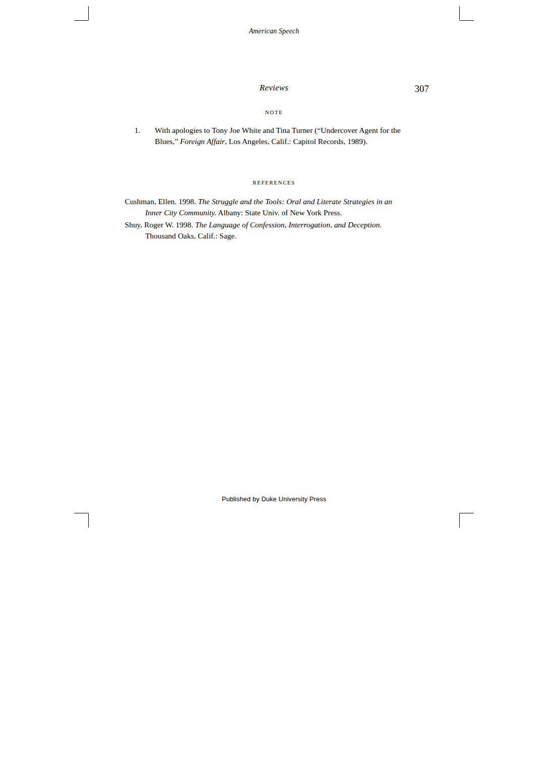American Speech
Reviews 307
Note
1. With apologies to Tony Joe White and Tina Turner (“Undercover Agent for the Blues,” Foreign Affair, Los Angeles, Calif.: Capitol Records, 1989).
References
Cushman, Ellen. 1998. The Struggle and the Tools: Oral and Literate Strategies in an Inner City Community. Albany: State Univ. of New York Press.
Shuy, Roger W. 1998. The Language of Confession, Interrogation, and Deception. Thousand Oaks, Calif.: Sage.
Published by Duke University Press